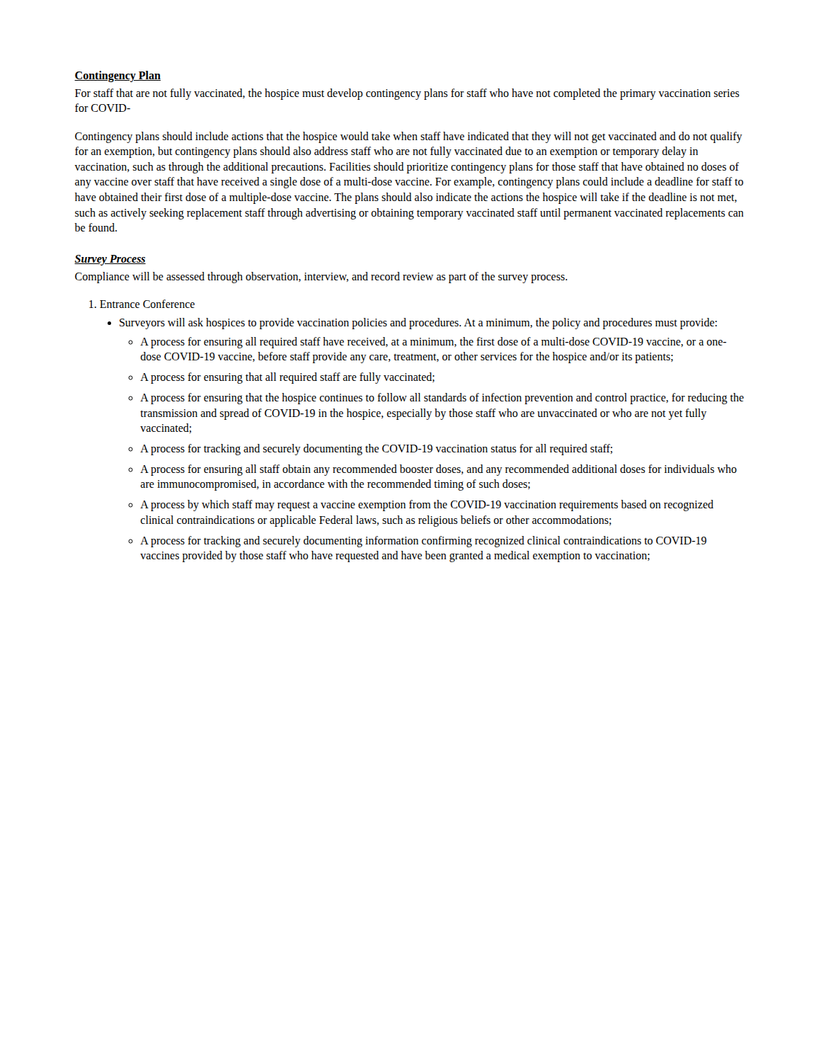Contingency Plan
For staff that are not fully vaccinated, the hospice must develop contingency plans for staff who have not completed the primary vaccination series for COVID-
Contingency plans should include actions that the hospice would take when staff have indicated that they will not get vaccinated and do not qualify for an exemption, but contingency plans should also address staff who are not fully vaccinated due to an exemption or temporary delay in vaccination, such as through the additional precautions. Facilities should prioritize contingency plans for those staff that have obtained no doses of any vaccine over staff that have received a single dose of a multi-dose vaccine. For example, contingency plans could include a deadline for staff to have obtained their first dose of a multiple-dose vaccine. The plans should also indicate the actions the hospice will take if the deadline is not met, such as actively seeking replacement staff through advertising or obtaining temporary vaccinated staff until permanent vaccinated replacements can be found.
Survey Process
Compliance will be assessed through observation, interview, and record review as part of the survey process.
Entrance Conference
Surveyors will ask hospices to provide vaccination policies and procedures. At a minimum, the policy and procedures must provide:
A process for ensuring all required staff have received, at a minimum, the first dose of a multi-dose COVID-19 vaccine, or a one-dose COVID-19 vaccine, before staff provide any care, treatment, or other services for the hospice and/or its patients;
A process for ensuring that all required staff are fully vaccinated;
A process for ensuring that the hospice continues to follow all standards of infection prevention and control practice, for reducing the transmission and spread of COVID-19 in the hospice, especially by those staff who are unvaccinated or who are not yet fully vaccinated;
A process for tracking and securely documenting the COVID-19 vaccination status for all required staff;
A process for ensuring all staff obtain any recommended booster doses, and any recommended additional doses for individuals who are immunocompromised, in accordance with the recommended timing of such doses;
A process by which staff may request a vaccine exemption from the COVID-19 vaccination requirements based on recognized clinical contraindications or applicable Federal laws, such as religious beliefs or other accommodations;
A process for tracking and securely documenting information confirming recognized clinical contraindications to COVID-19 vaccines provided by those staff who have requested and have been granted a medical exemption to vaccination;